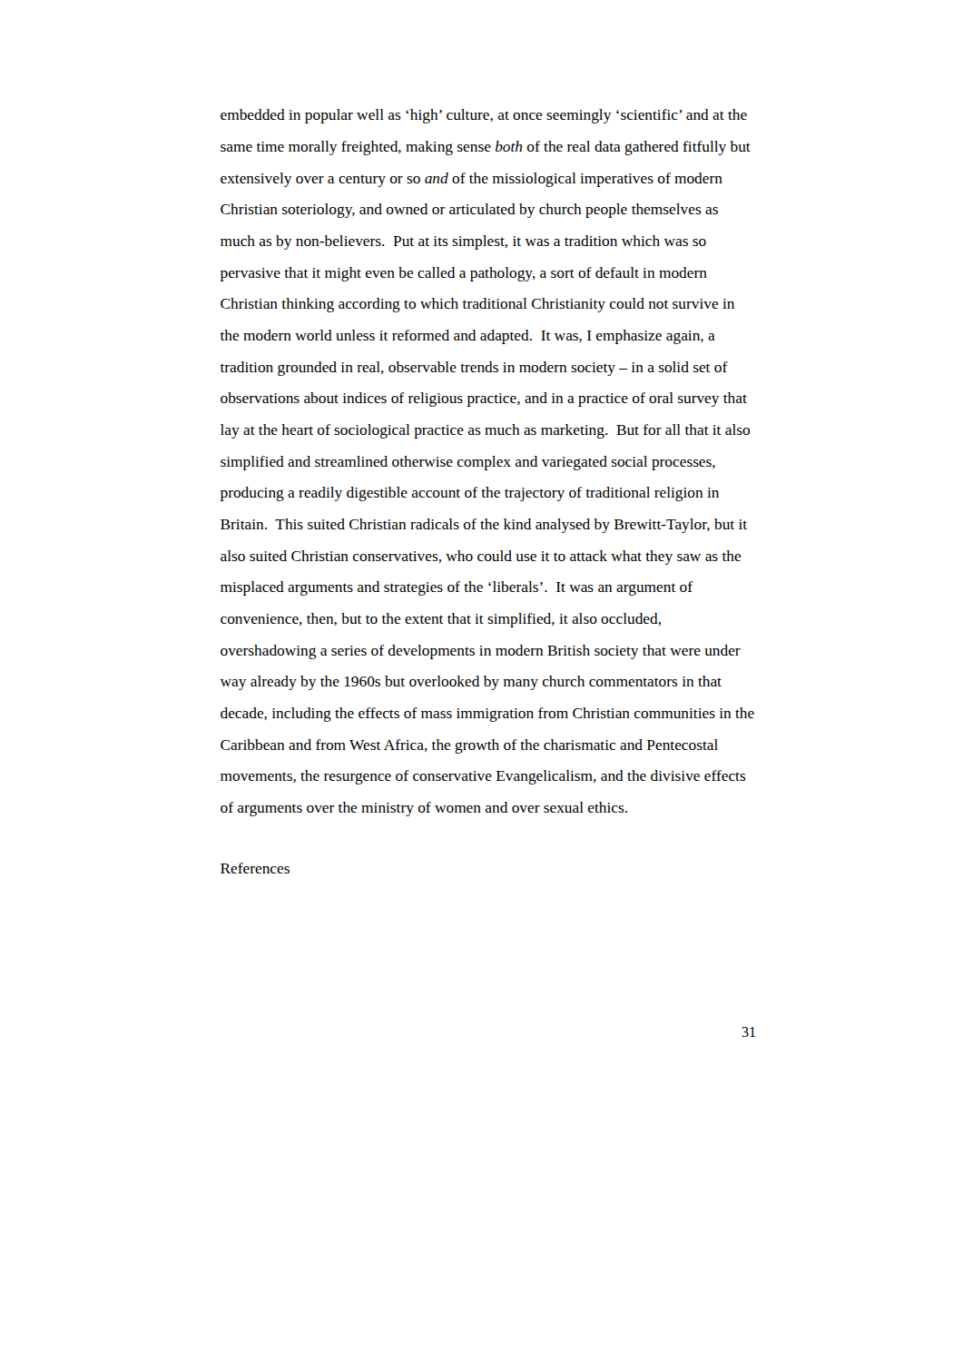embedded in popular well as ‘high’ culture, at once seemingly ‘scientific’ and at the same time morally freighted, making sense both of the real data gathered fitfully but extensively over a century or so and of the missiological imperatives of modern Christian soteriology, and owned or articulated by church people themselves as much as by non-believers. Put at its simplest, it was a tradition which was so pervasive that it might even be called a pathology, a sort of default in modern Christian thinking according to which traditional Christianity could not survive in the modern world unless it reformed and adapted. It was, I emphasize again, a tradition grounded in real, observable trends in modern society – in a solid set of observations about indices of religious practice, and in a practice of oral survey that lay at the heart of sociological practice as much as marketing. But for all that it also simplified and streamlined otherwise complex and variegated social processes, producing a readily digestible account of the trajectory of traditional religion in Britain. This suited Christian radicals of the kind analysed by Brewitt-Taylor, but it also suited Christian conservatives, who could use it to attack what they saw as the misplaced arguments and strategies of the ‘liberals’. It was an argument of convenience, then, but to the extent that it simplified, it also occluded, overshadowing a series of developments in modern British society that were under way already by the 1960s but overlooked by many church commentators in that decade, including the effects of mass immigration from Christian communities in the Caribbean and from West Africa, the growth of the charismatic and Pentecostal movements, the resurgence of conservative Evangelicalism, and the divisive effects of arguments over the ministry of women and over sexual ethics.
References
31